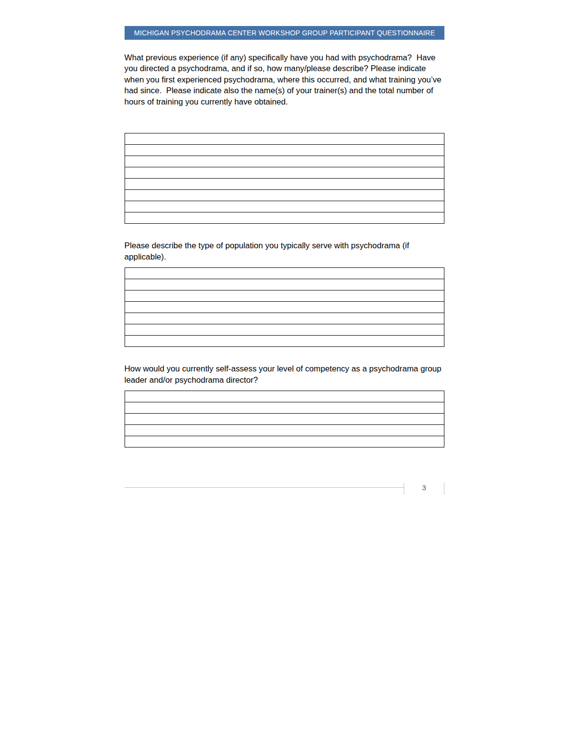MICHIGAN PSYCHODRAMA CENTER WORKSHOP GROUP PARTICIPANT QUESTIONNAIRE
What previous experience (if any) specifically have you had with psychodrama? Have you directed a psychodrama, and if so, how many/please describe? Please indicate when you first experienced psychodrama, where this occurred, and what training you’ve had since. Please indicate also the name(s) of your trainer(s) and the total number of hours of training you currently have obtained.
Please describe the type of population you typically serve with psychodrama (if applicable).
How would you currently self-assess your level of competency as a psychodrama group leader and/or psychodrama director?
3